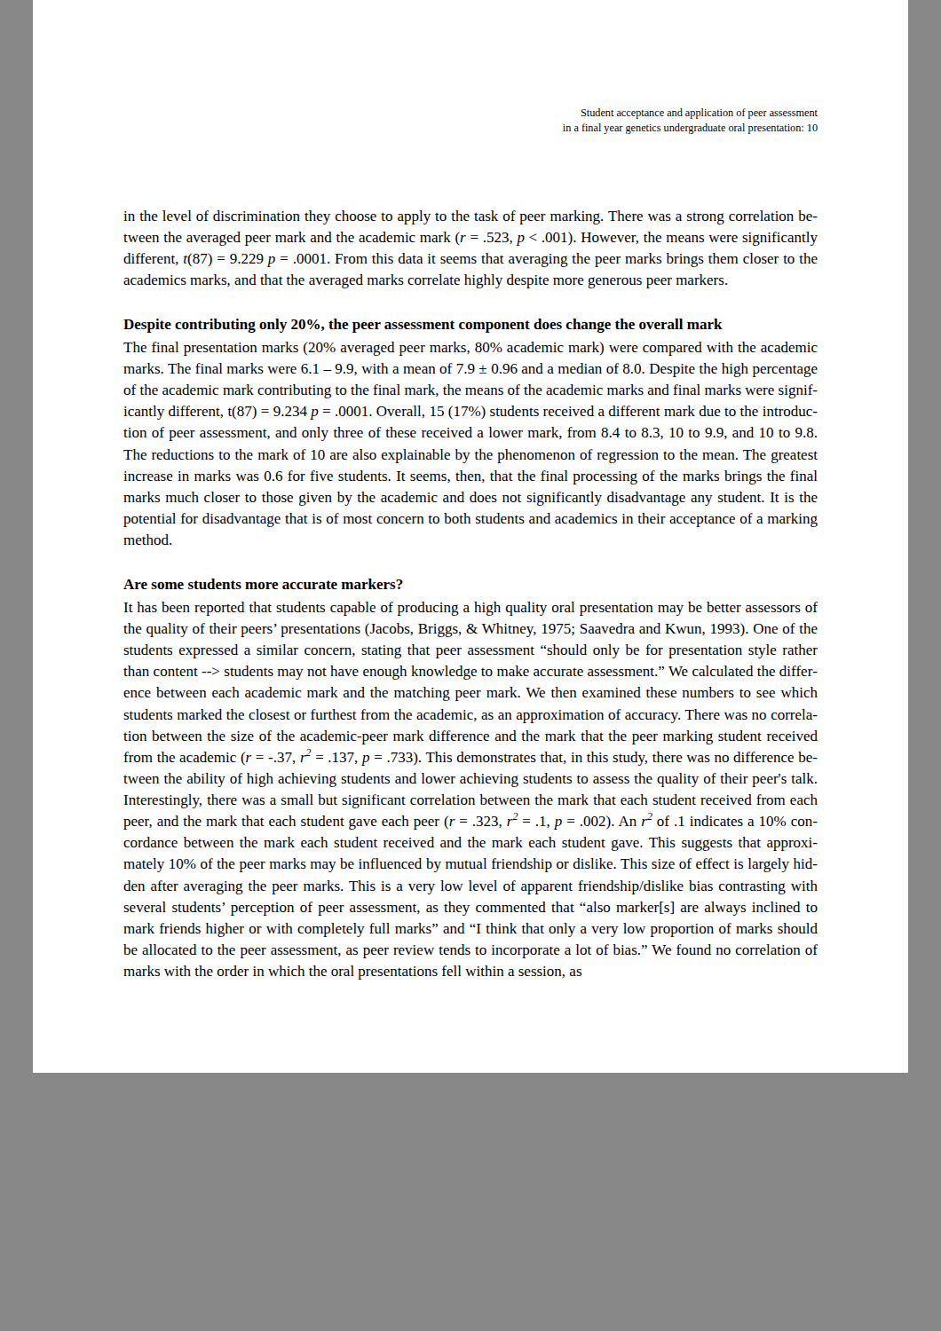Student acceptance and application of peer assessment
in a final year genetics undergraduate oral presentation: 10
in the level of discrimination they choose to apply to the task of peer marking. There was a strong correlation between the averaged peer mark and the academic mark (r = .523, p < .001). However, the means were significantly different, t(87) = 9.229 p = .0001. From this data it seems that averaging the peer marks brings them closer to the academics marks, and that the averaged marks correlate highly despite more generous peer markers.
Despite contributing only 20%, the peer assessment component does change the overall mark
The final presentation marks (20% averaged peer marks, 80% academic mark) were compared with the academic marks. The final marks were 6.1 – 9.9, with a mean of 7.9 ± 0.96 and a median of 8.0. Despite the high percentage of the academic mark contributing to the final mark, the means of the academic marks and final marks were significantly different, t(87) = 9.234 p = .0001. Overall, 15 (17%) students received a different mark due to the introduction of peer assessment, and only three of these received a lower mark, from 8.4 to 8.3, 10 to 9.9, and 10 to 9.8. The reductions to the mark of 10 are also explainable by the phenomenon of regression to the mean. The greatest increase in marks was 0.6 for five students. It seems, then, that the final processing of the marks brings the final marks much closer to those given by the academic and does not significantly disadvantage any student. It is the potential for disadvantage that is of most concern to both students and academics in their acceptance of a marking method.
Are some students more accurate markers?
It has been reported that students capable of producing a high quality oral presentation may be better assessors of the quality of their peers’ presentations (Jacobs, Briggs, & Whitney, 1975; Saavedra and Kwun, 1993). One of the students expressed a similar concern, stating that peer assessment “should only be for presentation style rather than content --> students may not have enough knowledge to make accurate assessment.” We calculated the difference between each academic mark and the matching peer mark. We then examined these numbers to see which students marked the closest or furthest from the academic, as an approximation of accuracy. There was no correlation between the size of the academic-peer mark difference and the mark that the peer marking student received from the academic (r = -.37, r2 = .137, p = .733). This demonstrates that, in this study, there was no difference between the ability of high achieving students and lower achieving students to assess the quality of their peer's talk. Interestingly, there was a small but significant correlation between the mark that each student received from each peer, and the mark that each student gave each peer (r = .323, r2 = .1, p = .002). An r2 of .1 indicates a 10% concordance between the mark each student received and the mark each student gave. This suggests that approximately 10% of the peer marks may be influenced by mutual friendship or dislike. This size of effect is largely hidden after averaging the peer marks. This is a very low level of apparent friendship/dislike bias contrasting with several students’ perception of peer assessment, as they commented that “also marker[s] are always inclined to mark friends higher or with completely full marks” and “I think that only a very low proportion of marks should be allocated to the peer assessment, as peer review tends to incorporate a lot of bias.” We found no correlation of marks with the order in which the oral presentations fell within a session, as